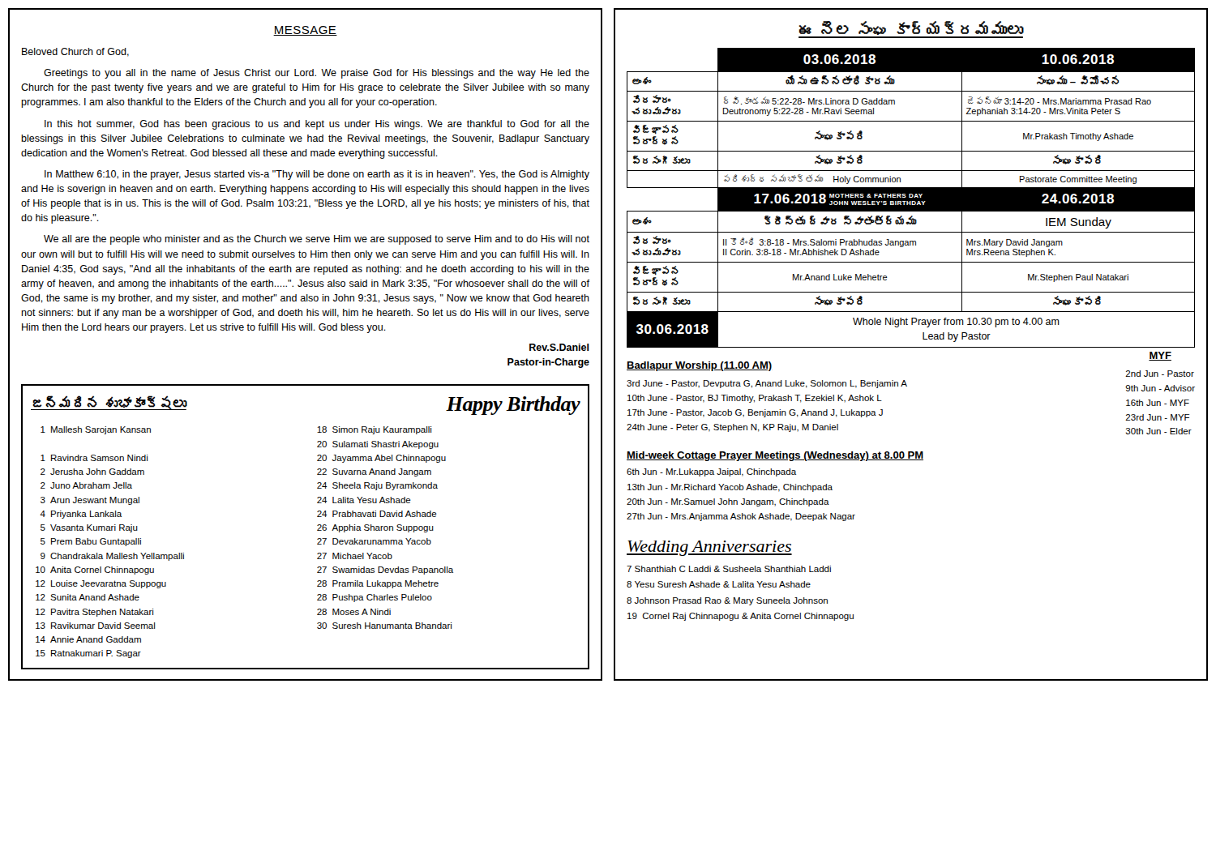MESSAGE
Beloved Church of God,
Greetings to you all in the name of Jesus Christ our Lord. We praise God for His blessings and the way He led the Church for the past twenty five years and we are grateful to Him for His grace to celebrate the Silver Jubilee with so many programmes. I am also thankful to the Elders of the Church and you all for your co-operation.
In this hot summer, God has been gracious to us and kept us under His wings. We are thankful to God for all the blessings in this Silver Jubilee Celebrations to culminate we had the Revival meetings, the Souvenir, Badlapur Sanctuary dedication and the Women's Retreat. God blessed all these and made everything successful.
In Matthew 6:10, in the prayer, Jesus started vis-a "Thy will be done on earth as it is in heaven". Yes, the God is Almighty and He is soverign in heaven and on earth. Everything happens according to His will especially this should happen in the lives of His people that is in us. This is the will of God. Psalm 103:21, "Bless ye the LORD, all ye his hosts; ye ministers of his, that do his pleasure.".
We all are the people who minister and as the Church we serve Him we are supposed to serve Him and to do His will not our own will but to fulfill His will we need to submit ourselves to Him then only we can serve Him and you can fulfill His will. In Daniel 4:35, God says, "And all the inhabitants of the earth are reputed as nothing: and he doeth according to his will in the army of heaven, and among the inhabitants of the earth.....". Jesus also said in Mark 3:35, "For whosoever shall do the will of God, the same is my brother, and my sister, and mother" and also in John 9:31, Jesus says, " Now we know that God heareth not sinners: but if any man be a worshipper of God, and doeth his will, him he heareth. So let us do His will in our lives, serve Him then the Lord hears our prayers. Let us strive to fulfill His will. God bless you.
Rev.S.Daniel
Pastor-in-Charge
జన్మదిన శుభాకాంక్షలు Happy Birthday
1 Mallesh Sarojan Kansan
1 Ravindra Samson Nindi
2 Jerusha John Gaddam
2 Juno Abraham Jella
3 Arun Jeswant Mungal
4 Priyanka Lankala
5 Vasanta Kumari Raju
5 Prem Babu Guntapalli
9 Chandrakala Mallesh Yellampalli
10 Anita Cornel Chinnapogu
12 Louise Jeevaratna Suppogu
12 Sunita Anand Ashade
12 Pavitra Stephen Natakari
13 Ravikumar David Seemal
14 Annie Anand Gaddam
15 Ratnakumari P. Sagar
18 Simon Raju Kaurampalli
20 Sulamati Shastri Akepogu
20 Jayamma Abel Chinnapogu
22 Suvarna Anand Jangam
24 Sheela Raju Byramkonda
24 Lalita Yesu Ashade
24 Prabhavati David Ashade
26 Apphia Sharon Suppogu
27 Devakarunamma Yacob
27 Michael Yacob
27 Swamidas Devdas Papanolla
28 Pramila Lukappa Mehetre
28 Pushpa Charles Puleloo
28 Moses A Nindi
30 Suresh Hanumanta Bhandari
ఈ నెల సంఘ కార్యక్రమములు
| | 03.06.2018 | 10.06.2018 |
| అంశం | యేసు ఉన్నతాధికారము | సంఘము – విమోచన |
| వేదపారం చదువువారు | ద్వి.కాండము 5:22-28- Mrs.Linora D Gaddam Deutronomy 5:22-28 - Mr.Ravi Seemal | జెఫన్యా 3:14-20 - Mrs.Mariamma Prasad Rao Zephaniah 3:14-20 - Mrs.Vinita Peter S |
| విజ్ఞాపన ప్రార్థన | సంఘకాపరి | Mr.Prakash Timothy Ashade |
| ప్రసంగీకులు | సంఘకాపరి | సంఘకాపరి |
| | పరిశుద్ధ సమభాక్తము Holy Communion | Pastorate Committee Meeting |
| | 17.06.2018 MOTHERS & FATHERS DAY JOHN WESLEY'S BIRTHDAY | 24.06.2018 |
| అంశం | క్రీస్తు ద్వార స్వాతంత్ర్యము | IEM Sunday |
| వేదపారం చదువువారు | II కొరింథి 3:8-18 - Mrs.Salomi Prabhudas Jangam II Corin. 3:8-18 - Mr.Abhishek D Ashade | Mrs.Mary David Jangam Mrs.Reena Stephen K. |
| విజ్ఞాపన ప్రార్థన | Mr.Anand Luke Mehetre | Mr.Stephen Paul Natakari |
| ప్రసంగీకులు | సంఘకాపరి | సంఘకాపరి |
| 30.06.2018 | Whole Night Prayer from 10.30 pm to 4.00 am Lead by Pastor |
Badlapur Worship (11.00 AM)
3rd June - Pastor, Devputra G, Anand Luke, Solomon L, Benjamin A
10th June - Pastor, BJ Timothy, Prakash T, Ezekiel K, Ashok L
17th June - Pastor, Jacob G, Benjamin G, Anand J, Lukappa J
24th June - Peter G, Stephen N, KP Raju, M Daniel
MYF
2nd Jun - Pastor
9th Jun - Advisor
16th Jun - MYF
23rd Jun - MYF
30th Jun - Elder
Mid-week Cottage Prayer Meetings (Wednesday) at 8.00 PM
6th Jun - Mr.Lukappa Jaipal, Chinchpada
13th Jun - Mr.Richard Yacob Ashade, Chinchpada
20th Jun - Mr.Samuel John Jangam, Chinchpada
27th Jun - Mrs.Anjamma Ashok Ashade, Deepak Nagar
Wedding Anniversaries
7 Shanthiah C Laddi & Susheela Shanthiah Laddi
8 Yesu Suresh Ashade & Lalita Yesu Ashade
8 Johnson Prasad Rao & Mary Suneela Johnson
19 Cornel Raj Chinnapogu & Anita Cornel Chinnapogu